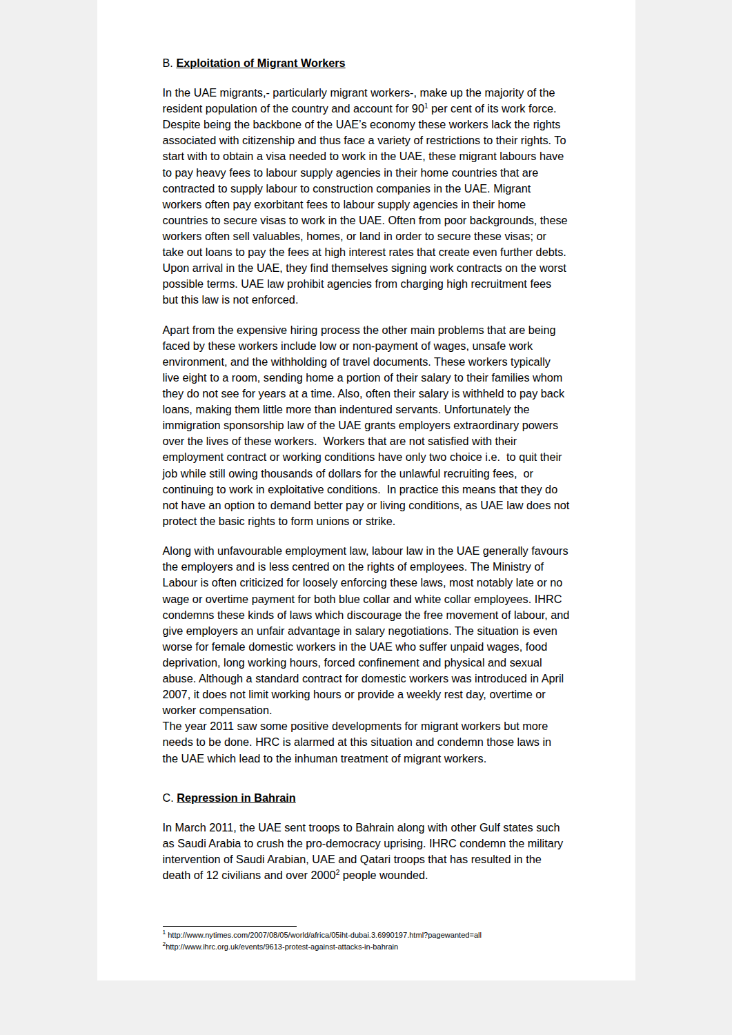B. Exploitation of Migrant Workers
In the UAE migrants,- particularly migrant workers-, make up the majority of the resident population of the country and account for 901 per cent of its work force. Despite being the backbone of the UAE’s economy these workers lack the rights associated with citizenship and thus face a variety of restrictions to their rights. To start with to obtain a visa needed to work in the UAE, these migrant labours have to pay heavy fees to labour supply agencies in their home countries that are contracted to supply labour to construction companies in the UAE. Migrant workers often pay exorbitant fees to labour supply agencies in their home countries to secure visas to work in the UAE. Often from poor backgrounds, these workers often sell valuables, homes, or land in order to secure these visas; or take out loans to pay the fees at high interest rates that create even further debts. Upon arrival in the UAE, they find themselves signing work contracts on the worst possible terms. UAE law prohibit agencies from charging high recruitment fees but this law is not enforced.
Apart from the expensive hiring process the other main problems that are being faced by these workers include low or non-payment of wages, unsafe work environment, and the withholding of travel documents. These workers typically live eight to a room, sending home a portion of their salary to their families whom they do not see for years at a time. Also, often their salary is withheld to pay back loans, making them little more than indentured servants. Unfortunately the immigration sponsorship law of the UAE grants employers extraordinary powers over the lives of these workers. Workers that are not satisfied with their employment contract or working conditions have only two choice i.e. to quit their job while still owing thousands of dollars for the unlawful recruiting fees, or continuing to work in exploitative conditions. In practice this means that they do not have an option to demand better pay or living conditions, as UAE law does not protect the basic rights to form unions or strike.
Along with unfavourable employment law, labour law in the UAE generally favours the employers and is less centred on the rights of employees. The Ministry of Labour is often criticized for loosely enforcing these laws, most notably late or no wage or overtime payment for both blue collar and white collar employees. IHRC condemns these kinds of laws which discourage the free movement of labour, and give employers an unfair advantage in salary negotiations. The situation is even worse for female domestic workers in the UAE who suffer unpaid wages, food deprivation, long working hours, forced confinement and physical and sexual abuse. Although a standard contract for domestic workers was introduced in April 2007, it does not limit working hours or provide a weekly rest day, overtime or worker compensation.
The year 2011 saw some positive developments for migrant workers but more needs to be done. HRC is alarmed at this situation and condemn those laws in the UAE which lead to the inhuman treatment of migrant workers.
C. Repression in Bahrain
In March 2011, the UAE sent troops to Bahrain along with other Gulf states such as Saudi Arabia to crush the pro-democracy uprising. IHRC condemn the military intervention of Saudi Arabian, UAE and Qatari troops that has resulted in the death of 12 civilians and over 20002 people wounded.
1 http://www.nytimes.com/2007/08/05/world/africa/05iht-dubai.3.6990197.html?pagewanted=all
2http://www.ihrc.org.uk/events/9613-protest-against-attacks-in-bahrain